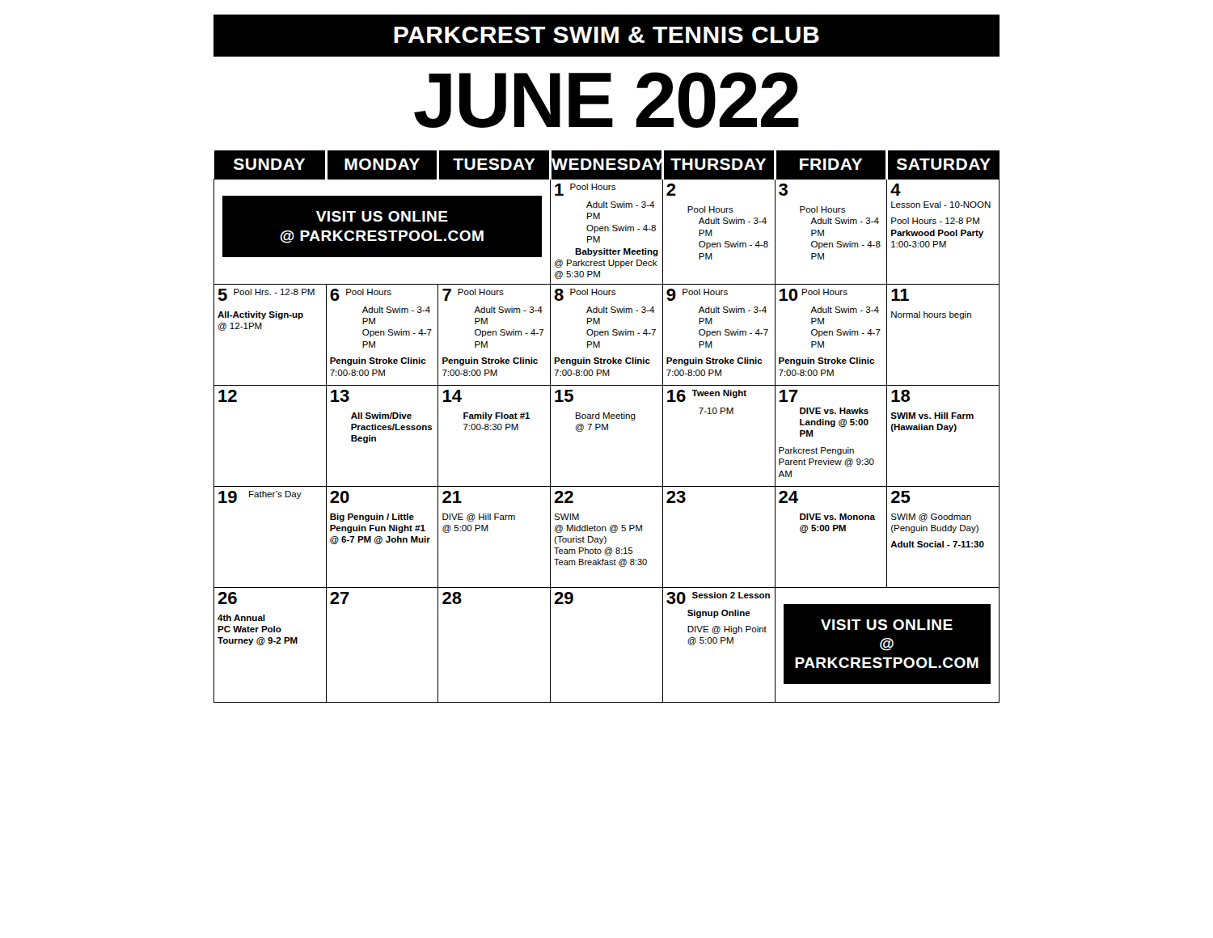Parkcrest Swim & Tennis Club
JUNE 2022
| Sunday | Monday | Tuesday | Wednesday | Thursday | Friday | Saturday |
| --- | --- | --- | --- | --- | --- | --- |
| Visit us online @ parkcrestpool.com | 1 Pool Hours Adult Swim - 3-4 PM Open Swim - 4-8 PM Babysitter Meeting @ Parkcrest Upper Deck @ 5:30 PM | 2 Pool Hours Adult Swim - 3-4 PM Open Swim - 4-8 PM | 3 Pool Hours Adult Swim - 3-4 PM Open Swim - 4-8 PM | 4 Lesson Eval - 10-NOON Pool Hours - 12-8 PM Parkwood Pool Party 1:00-3:00 PM |
| 5 Pool Hrs. - 12-8 PM All-Activity Sign-up @ 12-1PM | 6 Pool Hours Adult Swim - 3-4 PM Open Swim - 4-7 PM Penguin Stroke Clinic 7:00-8:00 PM | 7 Pool Hours Adult Swim - 3-4 PM Open Swim - 4-7 PM Penguin Stroke Clinic 7:00-8:00 PM | 8 Pool Hours Adult Swim - 3-4 PM Open Swim - 4-7 PM Penguin Stroke Clinic 7:00-8:00 PM | 9 Pool Hours Adult Swim - 3-4 PM Open Swim - 4-7 PM Penguin Stroke Clinic 7:00-8:00 PM | 10 Pool Hours Adult Swim - 3-4 PM Open Swim - 4-7 PM Penguin Stroke Clinic 7:00-8:00 PM | 11 Normal hours begin |
| 12 | 13 All Swim/Dive Practices/Lessons Begin | 14 Family Float #1 7:00-8:30 PM | 15 Board Meeting @ 7 PM | 16 Tween Night 7-10 PM | 17 DIVE vs. Hawks Landing @ 5:00 PM Parkcrest Penguin Parent Preview @ 9:30 AM | 18 SWIM vs. Hill Farm (Hawaiian Day) |
| 19 Father’s Day | 20 Big Penguin / Little Penguin Fun Night #1 @ 6-7 PM @ John Muir | 21 DIVE @ Hill Farm @ 5:00 PM | 22 SWIM @ Middleton @ 5 PM (Tourist Day) Team Photo @ 8:15 Team Breakfast @ 8:30 | 23 | 24 DIVE vs. Monona @ 5:00 PM | 25 SWIM @ Goodman (Penguin Buddy Day) Adult Social - 7-11:30 |
| 26 4th Annual PC Water Polo Tourney @ 9-2 PM | 27 | 28 | 29 | 30 Session 2 Lesson Signup Online DIVE @ High Point @ 5:00 PM | Visit us online @ parkcrestpool.com |